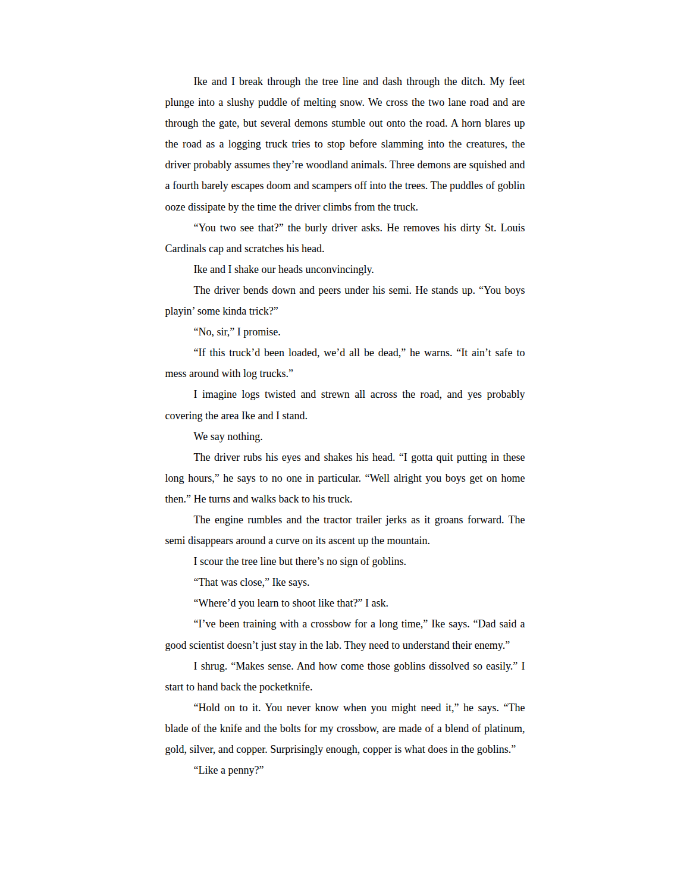Ike and I break through the tree line and dash through the ditch. My feet plunge into a slushy puddle of melting snow. We cross the two lane road and are through the gate, but several demons stumble out onto the road. A horn blares up the road as a logging truck tries to stop before slamming into the creatures, the driver probably assumes they’re woodland animals. Three demons are squished and a fourth barely escapes doom and scampers off into the trees. The puddles of goblin ooze dissipate by the time the driver climbs from the truck.
“You two see that?” the burly driver asks. He removes his dirty St. Louis Cardinals cap and scratches his head.
Ike and I shake our heads unconvincingly.
The driver bends down and peers under his semi. He stands up. “You boys playin’ some kinda trick?”
“No, sir,” I promise.
“If this truck’d been loaded, we’d all be dead,” he warns. “It ain’t safe to mess around with log trucks.”
I imagine logs twisted and strewn all across the road, and yes probably covering the area Ike and I stand.
We say nothing.
The driver rubs his eyes and shakes his head. “I gotta quit putting in these long hours,” he says to no one in particular. “Well alright you boys get on home then.” He turns and walks back to his truck.
The engine rumbles and the tractor trailer jerks as it groans forward. The semi disappears around a curve on its ascent up the mountain.
I scour the tree line but there’s no sign of goblins.
“That was close,” Ike says.
“Where’d you learn to shoot like that?” I ask.
“I’ve been training with a crossbow for a long time,” Ike says. “Dad said a good scientist doesn’t just stay in the lab. They need to understand their enemy.”
I shrug. “Makes sense. And how come those goblins dissolved so easily.” I start to hand back the pocketknife.
“Hold on to it. You never know when you might need it,” he says. “The blade of the knife and the bolts for my crossbow, are made of a blend of platinum, gold, silver, and copper. Surprisingly enough, copper is what does in the goblins.”
“Like a penny?”